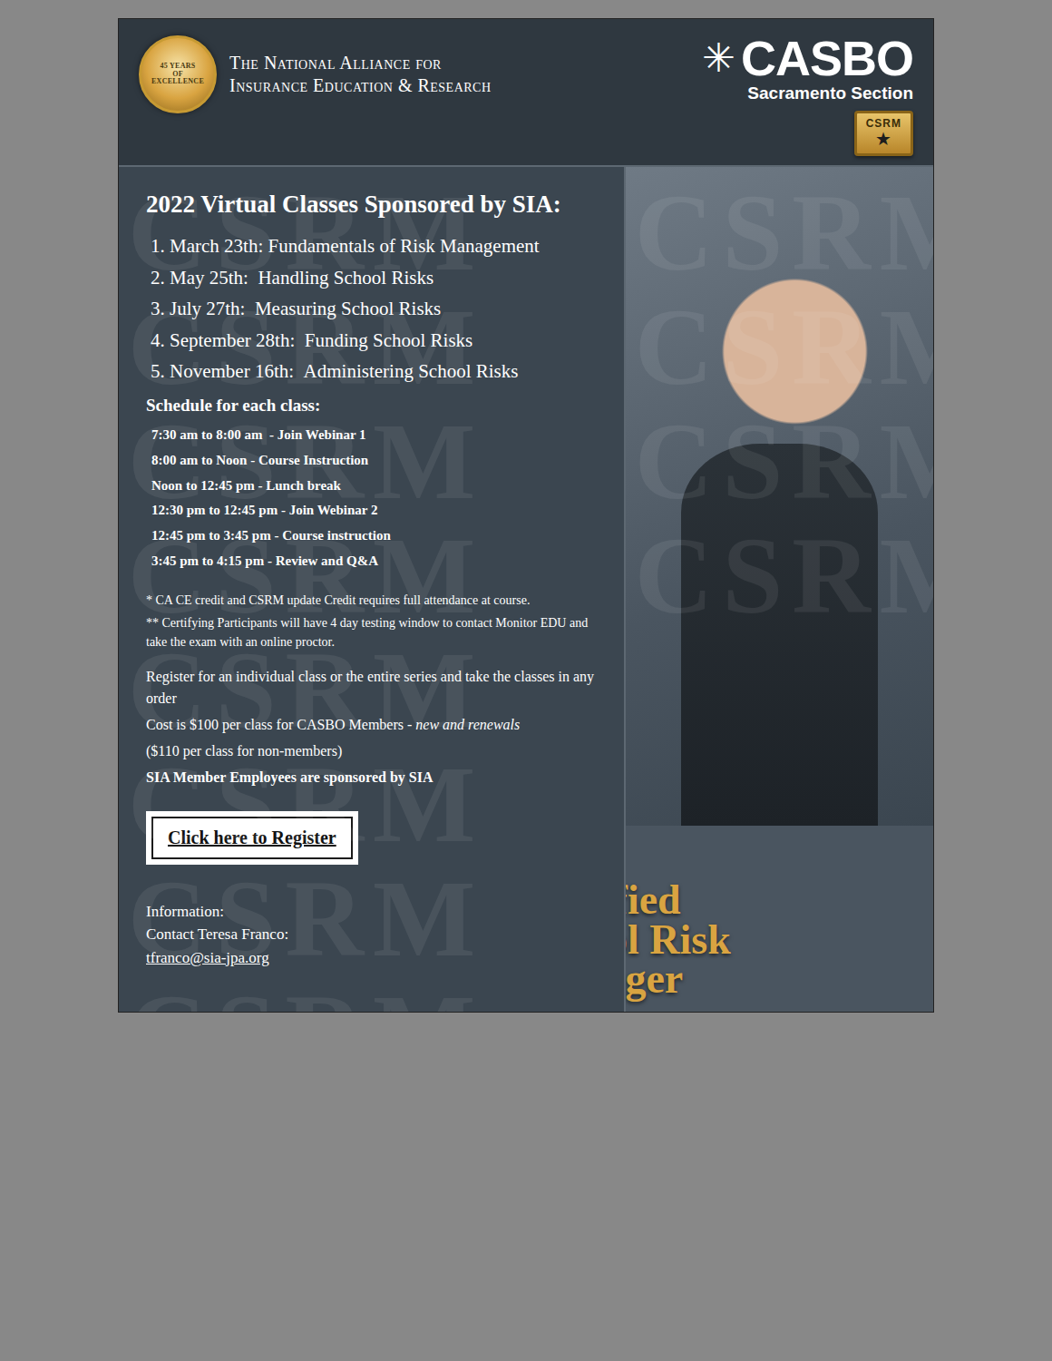45 YEARS
OF
EXCELLENCE
The National Alliance for
Insurance Education & Research
✳ CASBO
Sacramento Section
CSRM ★
CSRM CSRM
CSRM CSRM
CSRM CSRM
CSRM CSRM
CSRM CSRM
2022 Virtual Classes Sponsored by SIA:
March 23th: Fundamentals of Risk Management
May 25th: Handling School Risks
July 27th: Measuring School Risks
September 28th: Funding School Risks
November 16th: Administering School Risks
Schedule for each class:
7:30 am to 8:00 am - Join Webinar 1
8:00 am to Noon - Course Instruction
Noon to 12:45 pm - Lunch break
12:30 pm to 12:45 pm - Join Webinar 2
12:45 pm to 3:45 pm - Course instruction
3:45 pm to 4:15 pm - Review and Q&A
* CA CE credit and CSRM update Credit requires full attendance at course.
** Certifying Participants will have 4 day testing window to contact Monitor EDU and take the exam with an online proctor.
Register for an individual class or the entire series and take the classes in any order
Cost is $100 per class for CASBO Members - new and renewals
($110 per class for non-members)
SIA Member Employees are sponsored by SIA
Click here to Register
Information:
Contact Teresa Franco:
tfranco@sia-jpa.org
CSRM
CSRM
CSRM
CSRM
Certified School Risk Manager